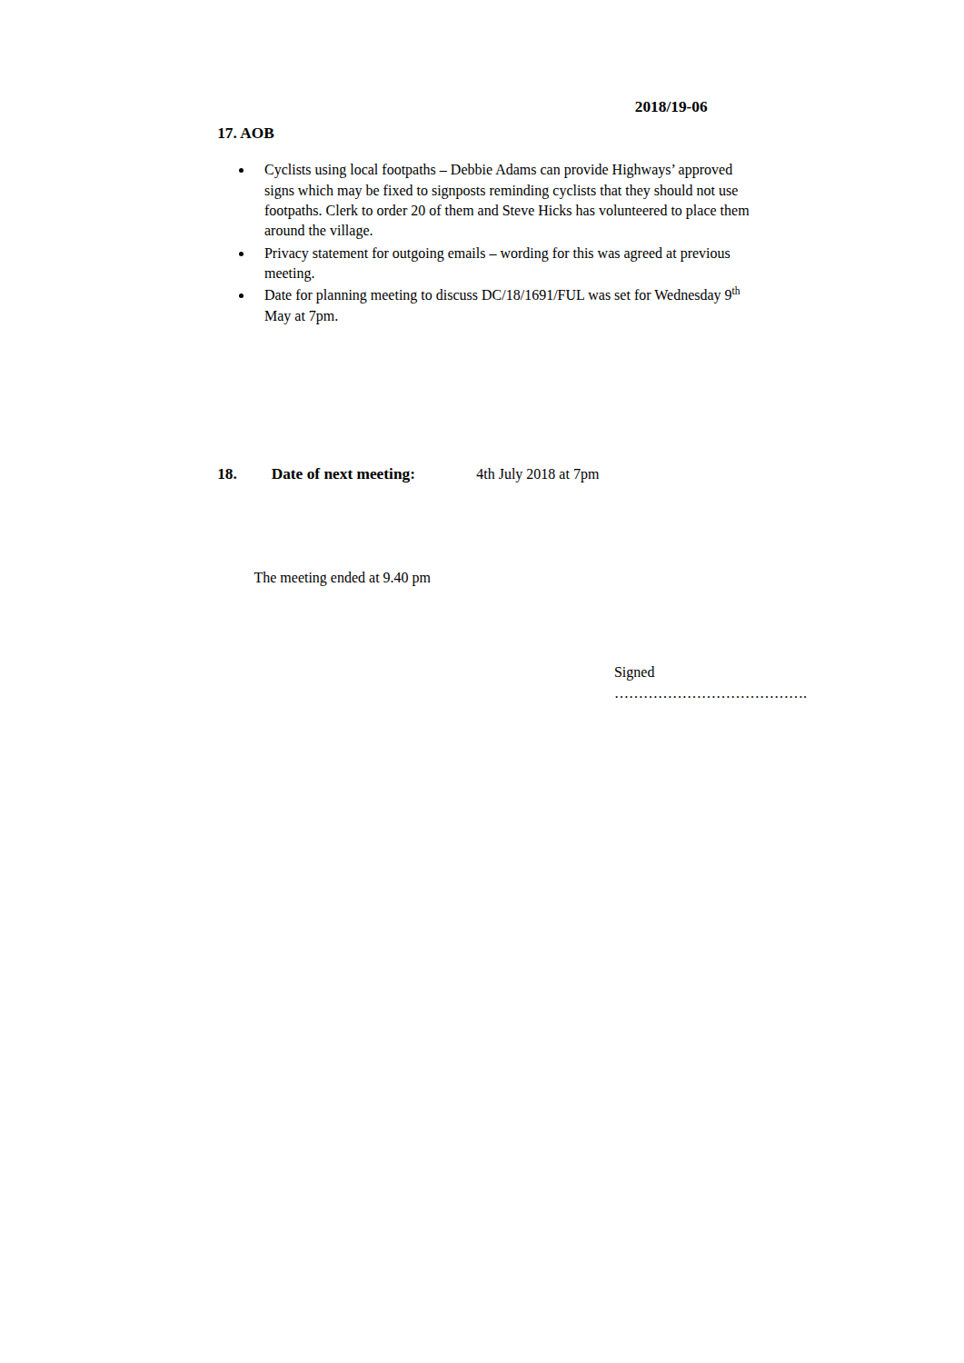2018/19-06
17. AOB
Cyclists using local footpaths – Debbie Adams can provide Highways’ approved signs which may be fixed to signposts reminding cyclists that they should not use footpaths. Clerk to order 20 of them and Steve Hicks has volunteered to place them around the village.
Privacy statement for outgoing emails – wording for this was agreed at previous meeting.
Date for planning meeting to discuss DC/18/1691/FUL was set for Wednesday 9th May at 7pm.
18. Date of next meeting: 4th July 2018 at 7pm
The meeting ended at 9.40 pm
Signed ………………………………….